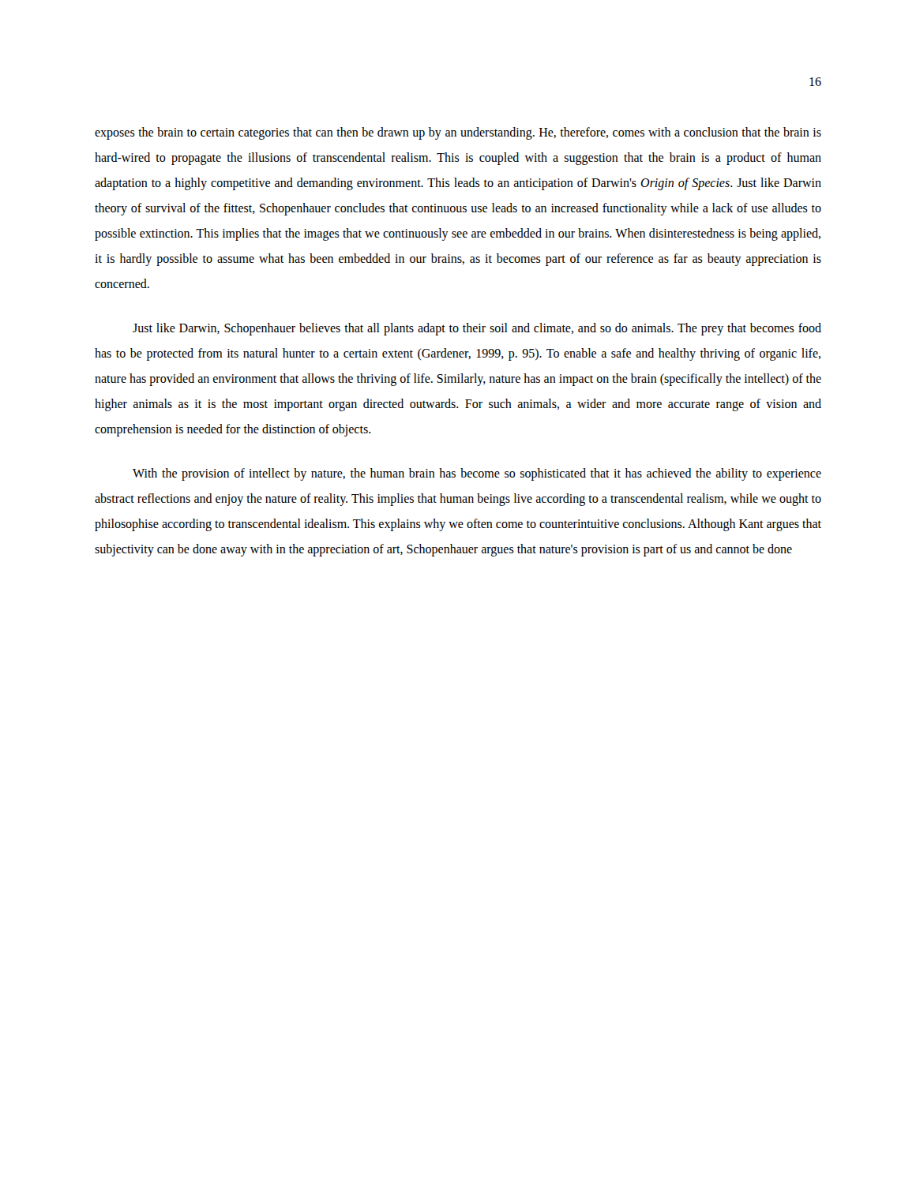16
exposes the brain to certain categories that can then be drawn up by an understanding. He, therefore, comes with a conclusion that the brain is hard-wired to propagate the illusions of transcendental realism. This is coupled with a suggestion that the brain is a product of human adaptation to a highly competitive and demanding environment. This leads to an anticipation of Darwin's Origin of Species. Just like Darwin theory of survival of the fittest, Schopenhauer concludes that continuous use leads to an increased functionality while a lack of use alludes to possible extinction. This implies that the images that we continuously see are embedded in our brains. When disinterestedness is being applied, it is hardly possible to assume what has been embedded in our brains, as it becomes part of our reference as far as beauty appreciation is concerned.
Just like Darwin, Schopenhauer believes that all plants adapt to their soil and climate, and so do animals. The prey that becomes food has to be protected from its natural hunter to a certain extent (Gardener, 1999, p. 95). To enable a safe and healthy thriving of organic life, nature has provided an environment that allows the thriving of life. Similarly, nature has an impact on the brain (specifically the intellect) of the higher animals as it is the most important organ directed outwards. For such animals, a wider and more accurate range of vision and comprehension is needed for the distinction of objects.
With the provision of intellect by nature, the human brain has become so sophisticated that it has achieved the ability to experience abstract reflections and enjoy the nature of reality. This implies that human beings live according to a transcendental realism, while we ought to philosophise according to transcendental idealism. This explains why we often come to counterintuitive conclusions. Although Kant argues that subjectivity can be done away with in the appreciation of art, Schopenhauer argues that nature's provision is part of us and cannot be done